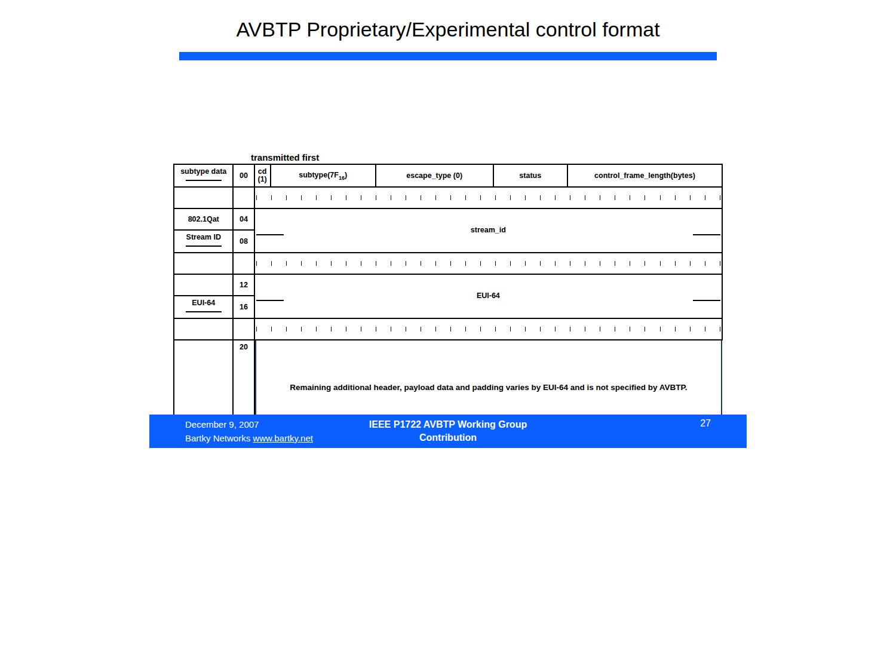AVBTP Proprietary/Experimental control format
transmitted first
| subtype data | 00 | cd (1) | subtype(7F 16 ) | escape_type (0) | status | control_frame_length(bytes) |
| 802.1Qat | 04 | stream_id |
| Stream ID | 08 |
| | 12 | EUI-64 |
| EUI-64 | 16 |
| | 20 | Remaining additional header, payload data and padding varies by EUI-64 and is not specified by AVBTP. ≳ ≳ |
transmitted last
December 9, 2007
Bartky Networks www.bartky.net
IEEE P1722 AVBTP Working Group
Contribution
27